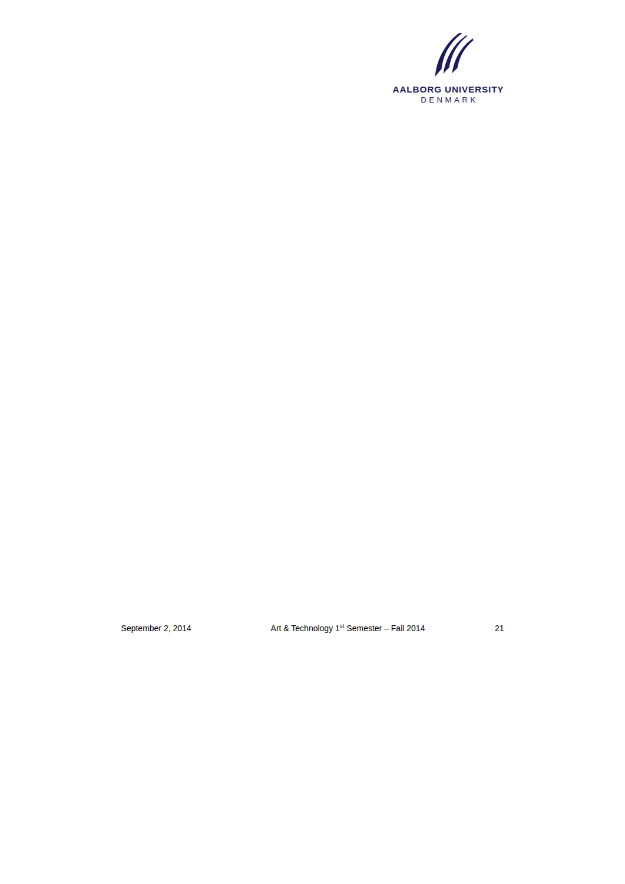AALBORG UNIVERSITY
DENMARK
September 2, 2014
Art & Technology 1st Semester – Fall 2014
21